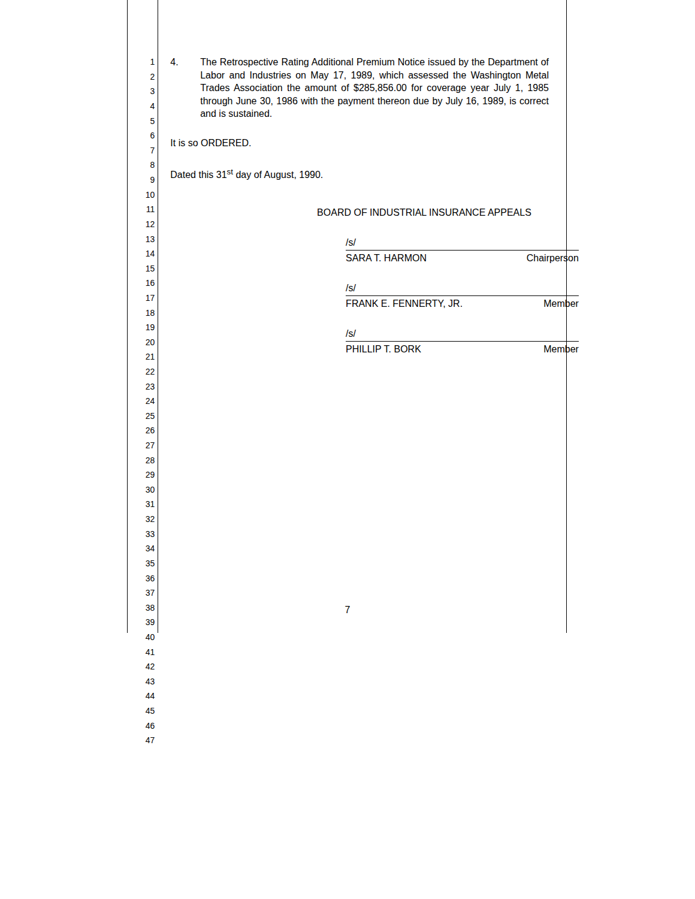1
2
3
4
5
6
7
8
9
10
11
12
13
14
15
16
17
18
19
20
21
22
23
24
25
26
27
28
29
30
31
32
33
34
35
36
37
38
39
40
41
42
43
44
45
46
47
4.
The Retrospective Rating Additional Premium Notice issued by the Department of Labor and Industries on May 17, 1989, which assessed the Washington Metal Trades Association the amount of $285,856.00 for coverage year July 1, 1985 through June 30, 1986 with the payment thereon due by July 16, 1989, is correct and is sustained.
It is so ORDERED.
Dated this 31st day of August, 1990.
BOARD OF INDUSTRIAL INSURANCE APPEALS
/s/
SARA T. HARMON Chairperson
/s/
FRANK E. FENNERTY, JR. Member
/s/
PHILLIP T. BORK Member
7